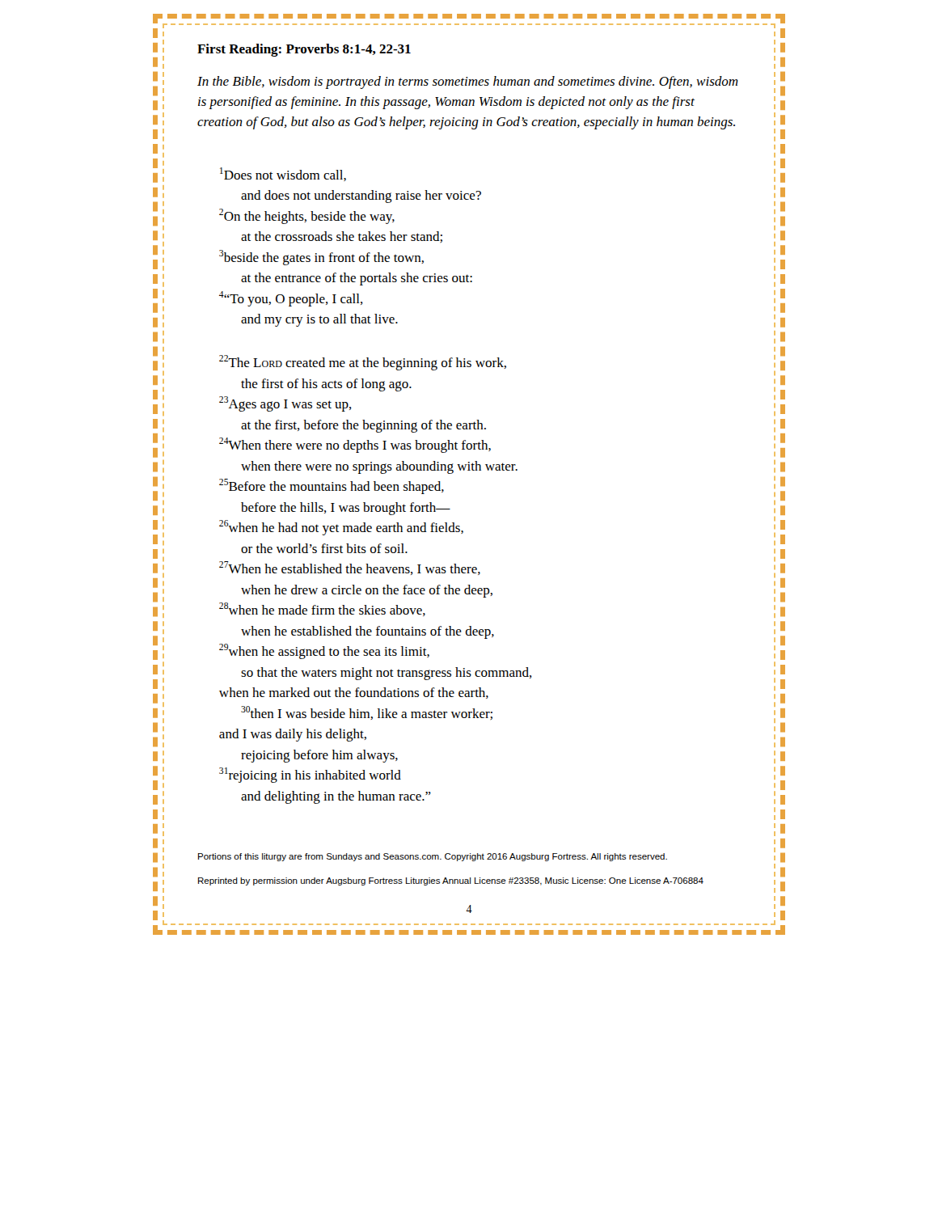First Reading: Proverbs 8:1-4, 22-31
In the Bible, wisdom is portrayed in terms sometimes human and sometimes divine. Often, wisdom is personified as feminine. In this passage, Woman Wisdom is depicted not only as the first creation of God, but also as God’s helper, rejoicing in God’s creation, especially in human beings.
1Does not wisdom call,
and does not understanding raise her voice?
2On the heights, beside the way,
at the crossroads she takes her stand;
3beside the gates in front of the town,
at the entrance of the portals she cries out:
4“To you, O people, I call,
and my cry is to all that live.
22The Lord created me at the beginning of his work,
the first of his acts of long ago.
23Ages ago I was set up,
at the first, before the beginning of the earth.
24When there were no depths I was brought forth,
when there were no springs abounding with water.
25Before the mountains had been shaped,
before the hills, I was brought forth—
26when he had not yet made earth and fields,
or the world’s first bits of soil.
27When he established the heavens, I was there,
when he drew a circle on the face of the deep,
28when he made firm the skies above,
when he established the fountains of the deep,
29when he assigned to the sea its limit,
so that the waters might not transgress his command,
when he marked out the foundations of the earth,
30then I was beside him, like a master worker;
and I was daily his delight,
rejoicing before him always,
31rejoicing in his inhabited world
and delighting in the human race.”
Portions of this liturgy are from Sundays and Seasons.com. Copyright 2016 Augsburg Fortress. All rights reserved.
Reprinted by permission under Augsburg Fortress Liturgies Annual License #23358, Music License: One License A-706884
4